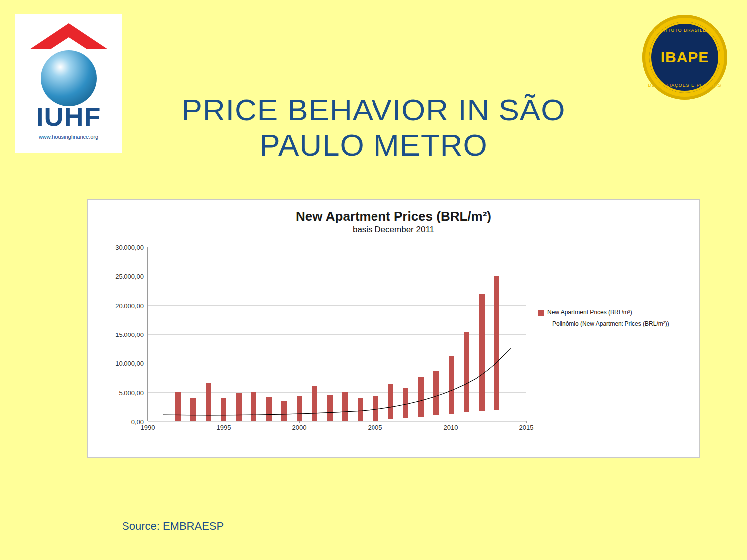IUHF
www.housingfinance.org
INSTITUTO BRASILEIRO
IBAPE
DE AVALIAÇÕES E PERÍCIAS
PRICE BEHAVIOR IN SÃO
PAULO METRO
New Apartment Prices (BRL/m²)
basis December 2011
30.000,00
25.000,00
20.000,00
15.000,00
10.000,00
5.000,00
0,00
1990
1995
2000
2005
2010
2015
New Apartment Prices (BRL/m²)
Polinômio (New Apartment Prices (BRL/m²))
Source: EMBRAESP